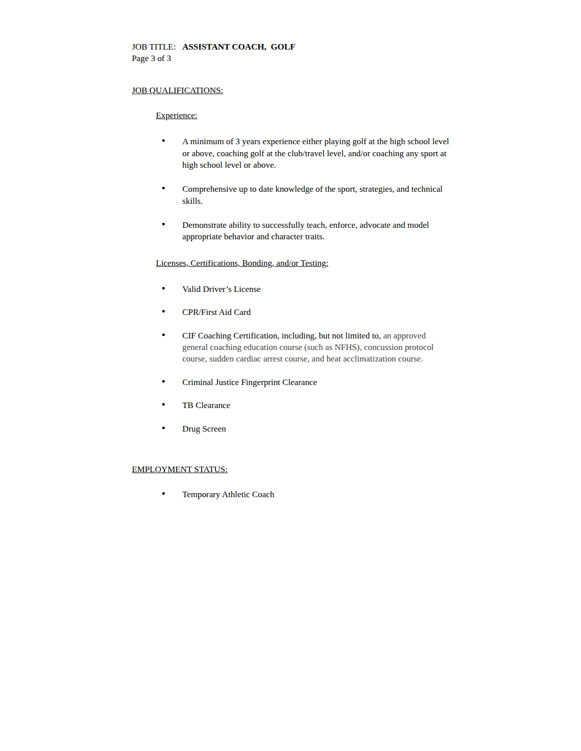JOB TITLE: ASSISTANT COACH, GOLF
Page 3 of 3
JOB QUALIFICATIONS:
Experience:
A minimum of 3 years experience either playing golf at the high school level or above, coaching golf at the club/travel level, and/or coaching any sport at high school level or above.
Comprehensive up to date knowledge of the sport, strategies, and technical skills.
Demonstrate ability to successfully teach, enforce, advocate and model appropriate behavior and character traits.
Licenses, Certifications, Bonding, and/or Testing:
Valid Driver’s License
CPR/First Aid Card
CIF Coaching Certification, including, but not limited to, an approved general coaching education course (such as NFHS), concussion protocol course, sudden cardiac arrest course, and heat acclimatization course.
Criminal Justice Fingerprint Clearance
TB Clearance
Drug Screen
EMPLOYMENT STATUS:
Temporary Athletic Coach